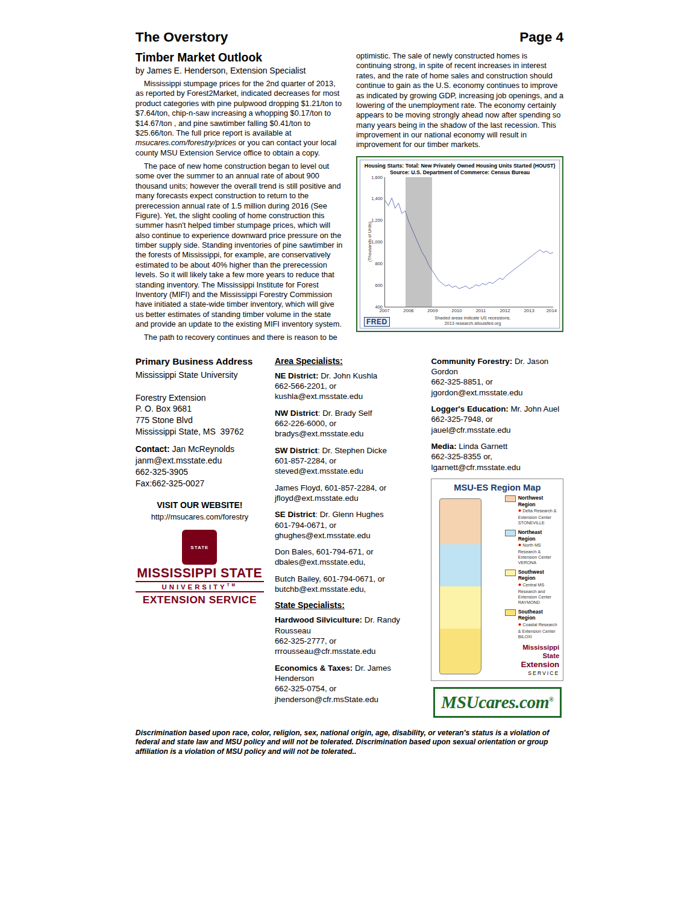The Overstory
Page 4
Timber Market Outlook
by James E. Henderson, Extension Specialist
Mississippi stumpage prices for the 2nd quarter of 2013, as reported by Forest2Market, indicated decreases for most product categories with pine pulpwood dropping $1.21/ton to $7.64/ton, chip-n-saw increasing a whopping $0.17/ton to $14.67/ton , and pine sawtimber falling $0.41/ton to $25.66/ton. The full price report is available at msucares.com/forestry/prices or you can contact your local county MSU Extension Service office to obtain a copy.
The pace of new home construction began to level out some over the summer to an annual rate of about 900 thousand units; however the overall trend is still positive and many forecasts expect construction to return to the prerecession annual rate of 1.5 million during 2016 (See Figure). Yet, the slight cooling of home construction this summer hasn't helped timber stumpage prices, which will also continue to experience downward price pressure on the timber supply side. Standing inventories of pine sawtimber in the forests of Mississippi, for example, are conservatively estimated to be about 40% higher than the prerecession levels. So it will likely take a few more years to reduce that standing inventory. The Mississippi Institute for Forest Inventory (MIFI) and the Mississippi Forestry Commission have initiated a state-wide timber inventory, which will give us better estimates of standing timber volume in the state and provide an update to the existing MIFI inventory system.
The path to recovery continues and there is reason to be
optimistic. The sale of newly constructed homes is continuing strong, in spite of recent increases in interest rates, and the rate of home sales and construction should continue to gain as the U.S. economy continues to improve as indicated by growing GDP, increasing job openings, and a lowering of the unemployment rate. The economy certainly appears to be moving strongly ahead now after spending so many years being in the shadow of the last recession. This improvement in our national economy will result in improvement for our timber markets.
Housing Starts: Total: New Privately Owned Housing Units Started (HOUST)
Source: U.S. Department of Commerce: Census Bureau
(Thousands of Units)
1,600 1,400 1,200 1,000 800 600 400
2007 2008 2009 2010 2011 2012 2013 2014
FRED
Shaded areas indicate US recessions.
2013 research.stlouisfed.org
Primary Business Address
Mississippi State University
Forestry Extension
P. O. Box 9681
775 Stone Blvd
Mississippi State, MS 39762
Contact: Jan McReynolds
janm@ext.msstate.edu
662-325-3905
Fax:662-325-0027
VISIT OUR WEBSITE!
http://msucares.com/forestry
MISSISSIPPI STATE
UNIVERSITYTM
EXTENSION SERVICE
Area Specialists:
NE District: Dr. John Kushla
662-566-2201, or kushla@ext.msstate.edu
NW District: Dr. Brady Self
662-226-6000, or bradys@ext.msstate.edu
SW District: Dr. Stephen Dicke
601-857-2284, or steved@ext.msstate.edu
James Floyd, 601-857-2284, or jfloyd@ext.msstate.edu
SE District: Dr. Glenn Hughes
601-794-0671, or ghughes@ext.msstate.edu
Don Bales, 601-794-671, or dbales@ext.msstate.edu,
Butch Bailey, 601-794-0671, or butchb@ext.msstate.edu,
State Specialists:
Hardwood Silviculture: Dr. Randy Rousseau
662-325-2777, or rrrousseau@cfr.msstate.edu
Economics & Taxes: Dr. James Henderson
662-325-0754, or jhenderson@cfr.msState.edu
Community Forestry: Dr. Jason Gordon
662-325-8851, or jgordon@ext.msstate.edu
Logger's Education: Mr. John Auel
662-325-7948, or jauel@cfr.msstate.edu
Media: Linda Garnett
662-325-8355 or, lgarnett@cfr.msstate.edu
MSU-ES Region Map
Northwest Region
● Delta Research & Extension Center
STONEVILLE
Northeast Region
● North MS Research & Extension Center
VERONA
Southwest Region
● Central MS Research and Extension Center
RAYMOND
Southeast Region
● Coastal Research & Extension Center
BILOXI
Mississippi State Extension SERVICE
MSUcares.com®
Discrimination based upon race, color, religion, sex, national origin, age, disability, or veteran's status is a violation of federal and state law and MSU policy and will not be tolerated. Discrimination based upon sexual orientation or group affiliation is a violation of MSU policy and will not be tolerated..